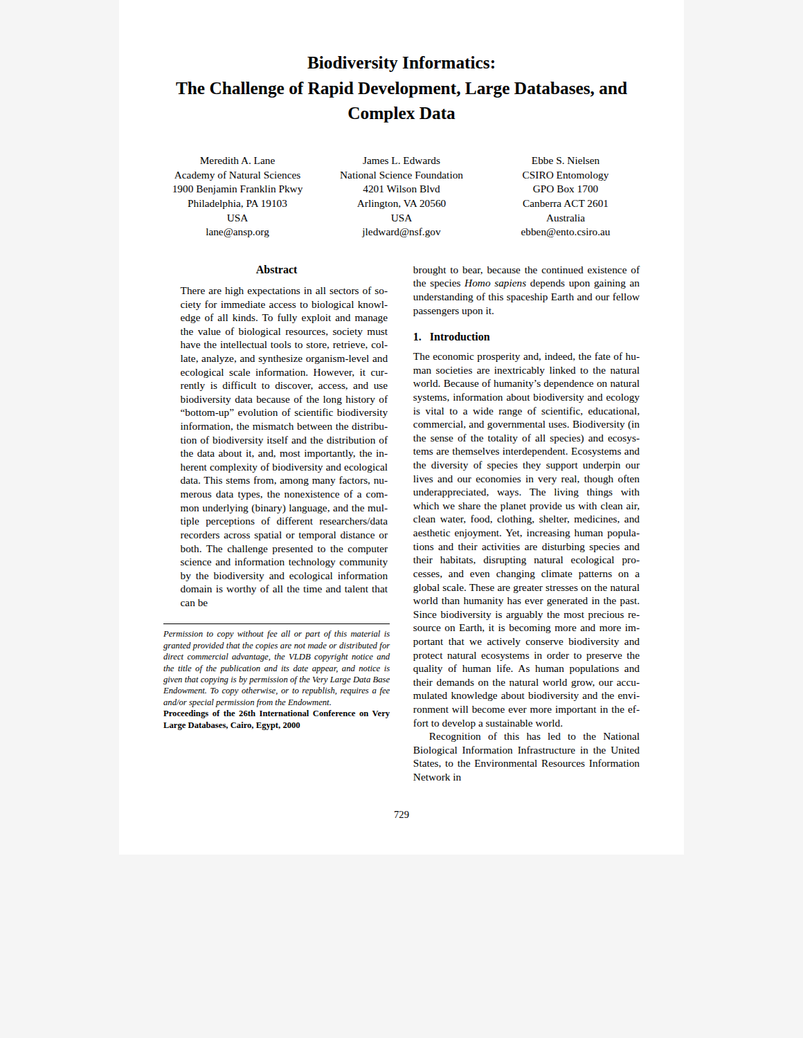Biodiversity Informatics:The Challenge of Rapid Development, Large Databases, and Complex Data
Meredith A. Lane Academy of Natural Sciences
1900 Benjamin Franklin Pkwy
Philadelphia, PA 19103
USA
lane@ansp.org
James L. Edwards National Science Foundation
4201 Wilson Blvd
Arlington, VA 20560
USA
jledward@nsf.gov
Ebbe S. Nielsen CSIRO Entomology
GPO Box 1700
Canberra ACT 2601
Australia
ebben@ento.csiro.au
Abstract
There are high expectations in all sectors of society for immediate access to biological knowledge of all kinds. To fully exploit and manage the value of biological resources, society must have the intellectual tools to store, retrieve, collate, analyze, and synthesize organism-level and ecological scale information. However, it currently is difficult to discover, access, and use biodiversity data because of the long history of “bottom-up” evolution of scientific biodiversity information, the mismatch between the distribution of biodiversity itself and the distribution of the data about it, and, most importantly, the inherent complexity of biodiversity and ecological data. This stems from, among many factors, numerous data types, the nonexistence of a common underlying (binary) language, and the multiple perceptions of different researchers/data recorders across spatial or temporal distance or both. The challenge presented to the computer science and information technology community by the biodiversity and ecological information domain is worthy of all the time and talent that can be
Permission to copy without fee all or part of this material is granted provided that the copies are not made or distributed for direct commercial advantage, the VLDB copyright notice and the title of the publication and its date appear, and notice is given that copying is by permission of the Very Large Data Base Endowment. To copy otherwise, or to republish, requires a fee and/or special permission from the Endowment.
Proceedings of the 26th International Conference on Very Large Databases, Cairo, Egypt, 2000
brought to bear, because the continued existence of the species Homo sapiens depends upon gaining an understanding of this spaceship Earth and our fellow passengers upon it.
1. Introduction
The economic prosperity and, indeed, the fate of human societies are inextricably linked to the natural world. Because of humanity’s dependence on natural systems, information about biodiversity and ecology is vital to a wide range of scientific, educational, commercial, and governmental uses. Biodiversity (in the sense of the totality of all species) and ecosystems are themselves interdependent. Ecosystems and the diversity of species they support underpin our lives and our economies in very real, though often underappreciated, ways. The living things with which we share the planet provide us with clean air, clean water, food, clothing, shelter, medicines, and aesthetic enjoyment. Yet, increasing human populations and their activities are disturbing species and their habitats, disrupting natural ecological processes, and even changing climate patterns on a global scale. These are greater stresses on the natural world than humanity has ever generated in the past. Since biodiversity is arguably the most precious resource on Earth, it is becoming more and more important that we actively conserve biodiversity and protect natural ecosystems in order to preserve the quality of human life. As human populations and their demands on the natural world grow, our accumulated knowledge about biodiversity and the environment will become ever more important in the effort to develop a sustainable world.
Recognition of this has led to the National Biological Information Infrastructure in the United States, to the Environmental Resources Information Network in
729